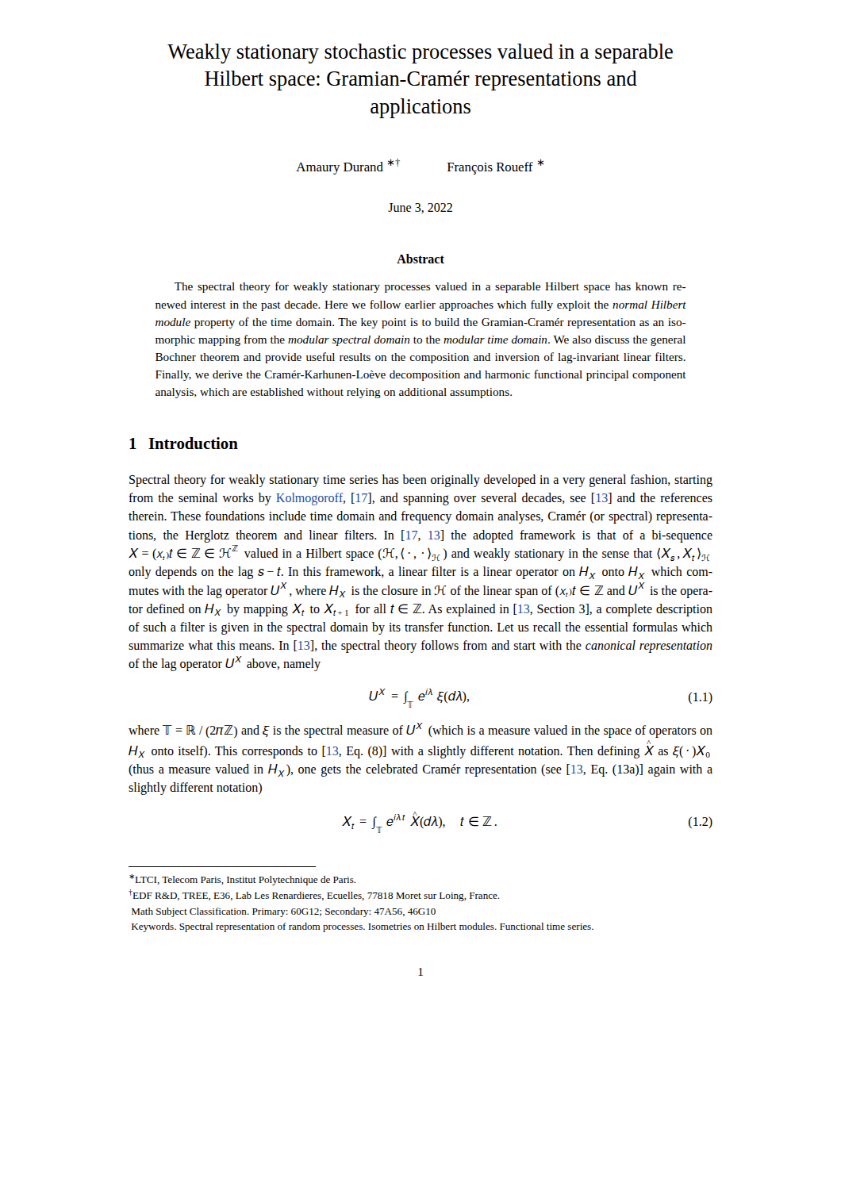Weakly stationary stochastic processes valued in a separable
Hilbert space: Gramian-Cramér representations and
applications
Amaury Durand ∗† François Roueff ∗
June 3, 2022
Abstract
The spectral theory for weakly stationary processes valued in a separable Hilbert space has known renewed interest in the past decade. Here we follow earlier approaches which fully exploit the normal Hilbert module property of the time domain. The key point is to build the Gramian-Cramér representation as an isomorphic mapping from the modular spectral domain to the modular time domain. We also discuss the general Bochner theorem and provide useful results on the composition and inversion of lag-invariant linear filters. Finally, we derive the Cramér-Karhunen-Loève decomposition and harmonic functional principal component analysis, which are established without relying on additional assumptions.
1 Introduction
Spectral theory for weakly stationary time series has been originally developed in a very general fashion, starting from the seminal works by Kolmogoroff, [17], and spanning over several decades, see [13] and the references therein. These foundations include time domain and frequency domain analyses, Cramér (or spectral) representations, the Herglotz theorem and linear filters. In [17, 13] the adopted framework is that of a bi-sequence X=(Xt)t∈ℤ∈ℋℤ valued in a Hilbert space (ℋ,⟨·,·⟩ℋ) and weakly stationary in the sense that ⟨Xs,Xt⟩ℋ only depends on the lag s−t. In this framework, a linear filter is a linear operator on HX onto HX which commutes with the lag operator UX, where HX is the closure in ℋ of the linear span of (Xt)t∈ℤ and UX is the operator defined on HX by mapping Xt to Xt+1 for all t∈ℤ. As explained in [13, Section 3], a complete description of such a filter is given in the spectral domain by its transfer function. Let us recall the essential formulas which summarize what this means. In [13], the spectral theory follows from and start with the canonical representation of the lag operator UX above, namely
UX= ∫𝕋 eiλ ξ(dλ),
(1.1)
where 𝕋=ℝ/(2πℤ) and ξ is the spectral measure of UX (which is a measure valued in the space of operators on HX onto itself). This corresponds to [13, Eq. (8)] with a slightly different notation. Then defining X^ as ξ(·)X0 (thus a measure valued in HX), one gets the celebrated Cramér representation (see [13, Eq. (13a)] again with a slightly different notation)
Xt= ∫𝕋 eiλt X^(dλ), t∈ℤ.
(1.2)
∗LTCI, Telecom Paris, Institut Polytechnique de Paris.
†EDF R&D, TREE, E36, Lab Les Renardieres, Ecuelles, 77818 Moret sur Loing, France.
Math Subject Classification. Primary: 60G12; Secondary: 47A56, 46G10
Keywords. Spectral representation of random processes. Isometries on Hilbert modules. Functional time series.
1